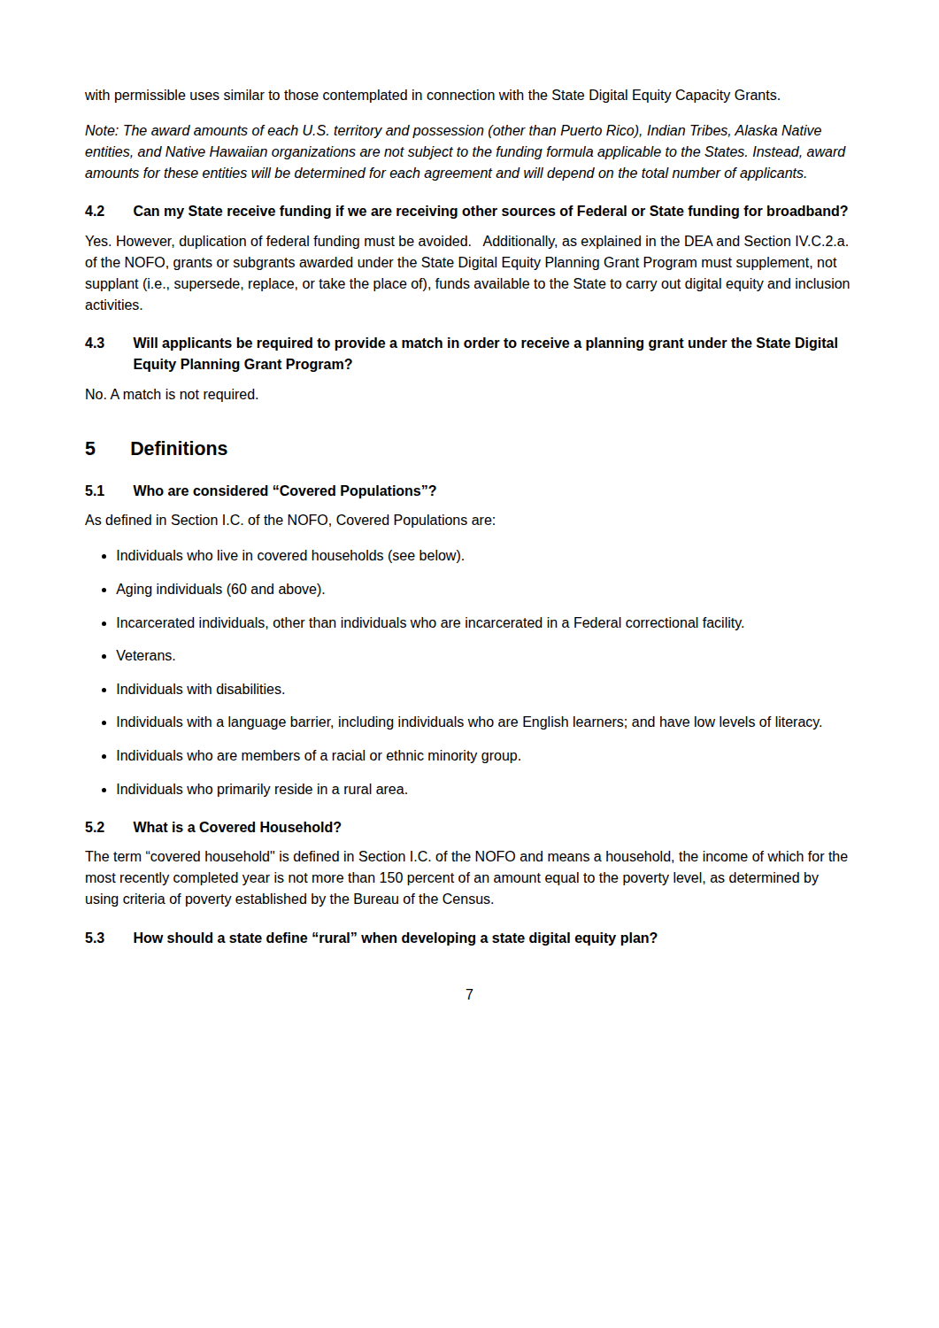with permissible uses similar to those contemplated in connection with the State Digital Equity Capacity Grants.
Note: The award amounts of each U.S. territory and possession (other than Puerto Rico), Indian Tribes, Alaska Native entities, and Native Hawaiian organizations are not subject to the funding formula applicable to the States. Instead, award amounts for these entities will be determined for each agreement and will depend on the total number of applicants.
4.2 Can my State receive funding if we are receiving other sources of Federal or State funding for broadband?
Yes. However, duplication of federal funding must be avoided. Additionally, as explained in the DEA and Section IV.C.2.a. of the NOFO, grants or subgrants awarded under the State Digital Equity Planning Grant Program must supplement, not supplant (i.e., supersede, replace, or take the place of), funds available to the State to carry out digital equity and inclusion activities.
4.3 Will applicants be required to provide a match in order to receive a planning grant under the State Digital Equity Planning Grant Program?
No. A match is not required.
5 Definitions
5.1 Who are considered “Covered Populations”?
As defined in Section I.C. of the NOFO, Covered Populations are:
Individuals who live in covered households (see below).
Aging individuals (60 and above).
Incarcerated individuals, other than individuals who are incarcerated in a Federal correctional facility.
Veterans.
Individuals with disabilities.
Individuals with a language barrier, including individuals who are English learners; and have low levels of literacy.
Individuals who are members of a racial or ethnic minority group.
Individuals who primarily reside in a rural area.
5.2 What is a Covered Household?
The term “covered household" is defined in Section I.C. of the NOFO and means a household, the income of which for the most recently completed year is not more than 150 percent of an amount equal to the poverty level, as determined by using criteria of poverty established by the Bureau of the Census.
5.3 How should a state define “rural” when developing a state digital equity plan?
7